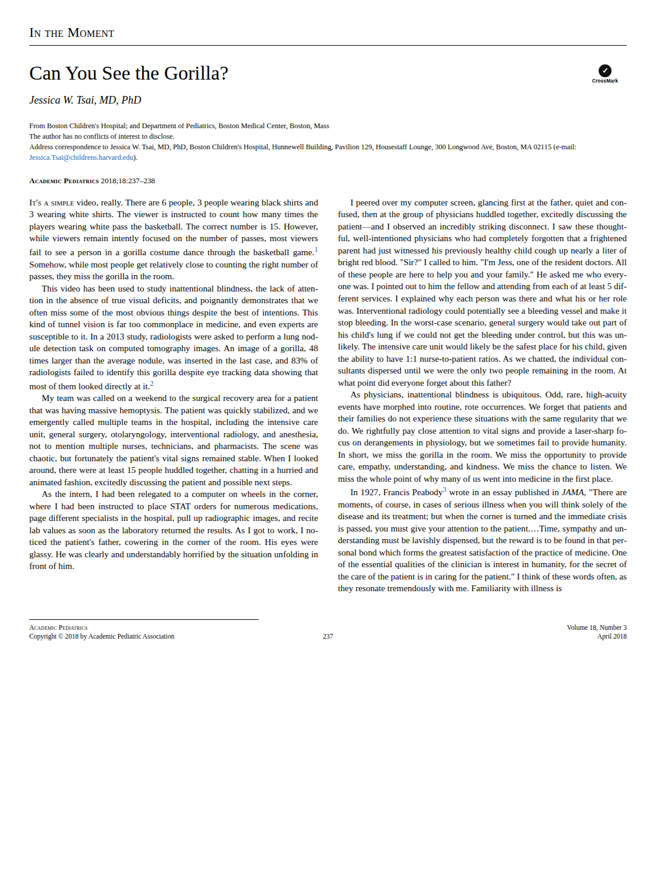In the Moment
Can You See the Gorilla?
Jessica W. Tsai, MD, PhD
✓ CrossMark
From Boston Children's Hospital; and Department of Pediatrics, Boston Medical Center, Boston, Mass
The author has no conflicts of interest to disclose.
Address correspondence to Jessica W. Tsai, MD, PhD, Boston Children's Hospital, Hunnewell Building, Pavilion 129, Housestaff Lounge, 300 Longwood Ave, Boston, MA 02115 (e-mail: Jessica.Tsai@childrens.harvard.edu).
Academic Pediatrics 2018;18:237–238
It's a simple video, really. There are 6 people, 3 people wearing black shirts and 3 wearing white shirts. The viewer is instructed to count how many times the players wearing white pass the basketball. The correct number is 15. However, while viewers remain intently focused on the number of passes, most viewers fail to see a person in a gorilla costume dance through the basketball game.1 Somehow, while most people get relatively close to counting the right number of passes, they miss the gorilla in the room.
This video has been used to study inattentional blindness, the lack of attention in the absence of true visual deficits, and poignantly demonstrates that we often miss some of the most obvious things despite the best of intentions. This kind of tunnel vision is far too commonplace in medicine, and even experts are susceptible to it. In a 2013 study, radiologists were asked to perform a lung nodule detection task on computed tomography images. An image of a gorilla, 48 times larger than the average nodule, was inserted in the last case, and 83% of radiologists failed to identify this gorilla despite eye tracking data showing that most of them looked directly at it.2
My team was called on a weekend to the surgical recovery area for a patient that was having massive hemoptysis. The patient was quickly stabilized, and we emergently called multiple teams in the hospital, including the intensive care unit, general surgery, otolaryngology, interventional radiology, and anesthesia, not to mention multiple nurses, technicians, and pharmacists. The scene was chaotic, but fortunately the patient's vital signs remained stable. When I looked around, there were at least 15 people huddled together, chatting in a hurried and animated fashion, excitedly discussing the patient and possible next steps.
As the intern, I had been relegated to a computer on wheels in the corner, where I had been instructed to place STAT orders for numerous medications, page different specialists in the hospital, pull up radiographic images, and recite lab values as soon as the laboratory returned the results. As I got to work, I noticed the patient's father, cowering in the corner of the room. His eyes were glassy. He was clearly and understandably horrified by the situation unfolding in front of him.
I peered over my computer screen, glancing first at the father, quiet and confused, then at the group of physicians huddled together, excitedly discussing the patient—and I observed an incredibly striking disconnect. I saw these thoughtful, well-intentioned physicians who had completely forgotten that a frightened parent had just witnessed his previously healthy child cough up nearly a liter of bright red blood. "Sir?" I called to him. "I'm Jess, one of the resident doctors. All of these people are here to help you and your family." He asked me who everyone was. I pointed out to him the fellow and attending from each of at least 5 different services. I explained why each person was there and what his or her role was. Interventional radiology could potentially see a bleeding vessel and make it stop bleeding. In the worst-case scenario, general surgery would take out part of his child's lung if we could not get the bleeding under control, but this was unlikely. The intensive care unit would likely be the safest place for his child, given the ability to have 1:1 nurse-to-patient ratios. As we chatted, the individual consultants dispersed until we were the only two people remaining in the room. At what point did everyone forget about this father?
As physicians, inattentional blindness is ubiquitous. Odd, rare, high-acuity events have morphed into routine, rote occurrences. We forget that patients and their families do not experience these situations with the same regularity that we do. We rightfully pay close attention to vital signs and provide a laser-sharp focus on derangements in physiology, but we sometimes fail to provide humanity. In short, we miss the gorilla in the room. We miss the opportunity to provide care, empathy, understanding, and kindness. We miss the chance to listen. We miss the whole point of why many of us went into medicine in the first place.
In 1927, Francis Peabody3 wrote in an essay published in JAMA, "There are moments, of course, in cases of serious illness when you will think solely of the disease and its treatment; but when the corner is turned and the immediate crisis is passed, you must give your attention to the patient.…Time, sympathy and understanding must be lavishly dispensed, but the reward is to be found in that personal bond which forms the greatest satisfaction of the practice of medicine. One of the essential qualities of the clinician is interest in humanity, for the secret of the care of the patient is in caring for the patient." I think of these words often, as they resonate tremendously with me. Familiarity with illness is
Academic Pediatrics
Copyright © 2018 by Academic Pediatric Association
237
Volume 18, Number 3
April 2018